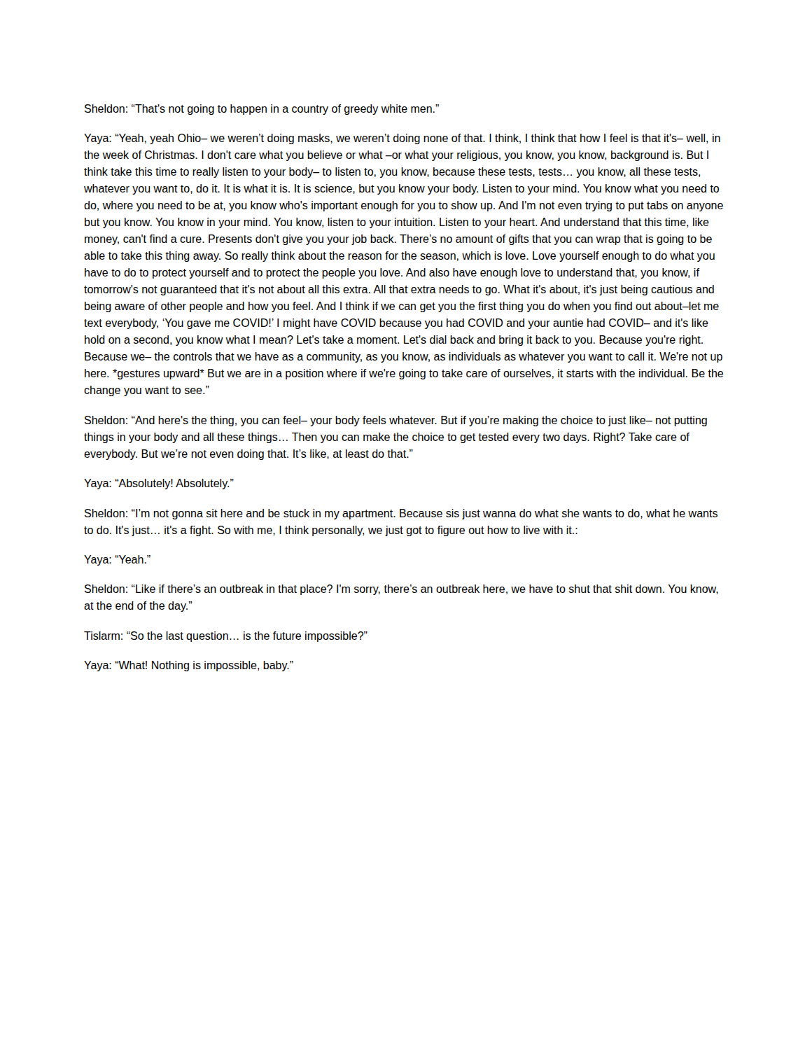Sheldon: “That's not going to happen in a country of greedy white men.”
Yaya: “Yeah, yeah Ohio– we weren’t doing masks, we weren’t doing none of that. I think, I think that how I feel is that it's– well, in the week of Christmas. I don't care what you believe or what –or what your religious, you know, you know, background is. But I think take this time to really listen to your body– to listen to, you know, because these tests, tests… you know, all these tests, whatever you want to, do it. It is what it is. It is science, but you know your body. Listen to your mind. You know what you need to do, where you need to be at, you know who's important enough for you to show up. And I'm not even trying to put tabs on anyone but you know. You know in your mind. You know, listen to your intuition. Listen to your heart. And understand that this time, like money, can't find a cure. Presents don't give you your job back. There’s no amount of gifts that you can wrap that is going to be able to take this thing away. So really think about the reason for the season, which is love. Love yourself enough to do what you have to do to protect yourself and to protect the people you love. And also have enough love to understand that, you know, if tomorrow's not guaranteed that it's not about all this extra. All that extra needs to go. What it's about, it's just being cautious and being aware of other people and how you feel. And I think if we can get you the first thing you do when you find out about–let me text everybody, ‘You gave me COVID!’ I might have COVID because you had COVID and your auntie had COVID– and it's like hold on a second, you know what I mean? Let's take a moment. Let's dial back and bring it back to you. Because you're right. Because we– the controls that we have as a community, as you know, as individuals as whatever you want to call it. We're not up here. *gestures upward* But we are in a position where if we're going to take care of ourselves, it starts with the individual. Be the change you want to see.”
Sheldon: “And here's the thing, you can feel– your body feels whatever. But if you’re making the choice to just like– not putting things in your body and all these things… Then you can make the choice to get tested every two days. Right? Take care of everybody. But we’re not even doing that. It’s like, at least do that.”
Yaya: “Absolutely! Absolutely.”
Sheldon: “I’m not gonna sit here and be stuck in my apartment. Because sis just wanna do what she wants to do, what he wants to do. It's just… it's a fight. So with me, I think personally, we just got to figure out how to live with it.:
Yaya: “Yeah.”
Sheldon: “Like if there’s an outbreak in that place? I'm sorry, there’s an outbreak here, we have to shut that shit down. You know, at the end of the day.”
Tislarm: “So the last question… is the future impossible?”
Yaya: “What! Nothing is impossible, baby.”